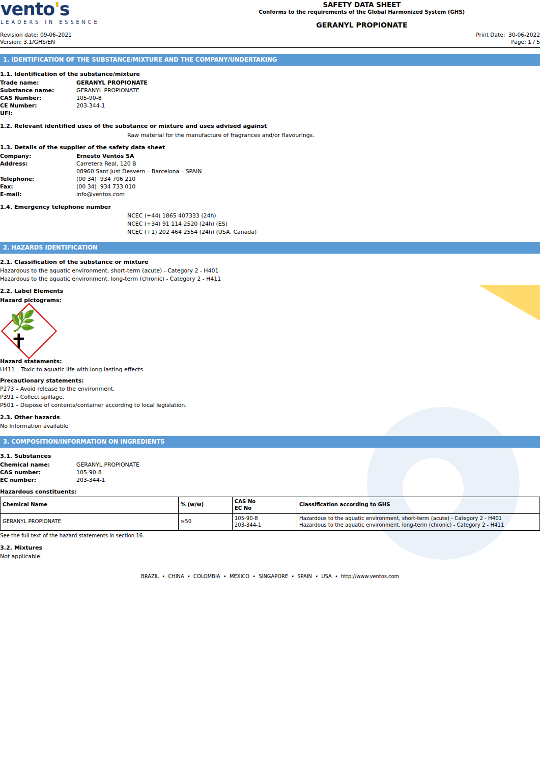| vento ' s LEADERS IN ESSENCE | SAFETY DATA SHEET Conforms to the requirements of the Global Harmonized System (GHS) GERANYL PROPIONATE |
| Revision date: 09-06-2021 | Print Date: 30-06-2022 |
| Version: 3.1/GHS/EN | Page: 1 / 5 |
1. IDENTIFICATION OF THE SUBSTANCE/MIXTURE AND THE COMPANY/UNDERTAKING
1.1. Identification of the substance/mixture
| Trade name: | GERANYL PROPIONATE |
| Substance name: | GERANYL PROPIONATE |
| CAS Number: | 105-90-8 |
| CE Number: | 203-344-1 |
| UFI: | |
1.2. Relevant identified uses of the substance or mixture and uses advised against
Raw material for the manufacture of fragrances and/or flavourings.
1.3. Details of the supplier of the safety data sheet
| Company: | Ernesto Ventós SA |
| Address: | Carretera Real, 120 B |
| | 08960 Sant Just Desvern – Barcelona – SPAIN |
| Telephone: | (00 34) 934 706 210 |
| Fax: | (00 34) 934 733 010 |
| E-mail: | info@ventos.com |
1.4. Emergency telephone number
NCEC (+44) 1865 407333 (24h)
NCEC (+34) 91 114 2520 (24h) (ES)
NCEC (+1) 202 464 2554 (24h) (USA, Canada)
2. HAZARDS IDENTIFICATION
2.1. Classification of the substance or mixture
Hazardous to the aquatic environment, short-term (acute) - Category 2 - H401
Hazardous to the aquatic environment, long-term (chronic) - Category 2 - H411
2.2. Label Elements
Hazard pictograms:
🌿✝
Hazard statements:
H411 – Toxic to aquatic life with long lasting effects.
Precautionary statements:
P273 – Avoid release to the environment.
P391 – Collect spillage.
P501 – Dispose of contents/container according to local legislation.
2.3. Other hazards
No Information available
3. COMPOSITION/INFORMATION ON INGREDIENTS
3.1. Substances
| Chemical name: | GERANYL PROPIONATE |
| CAS number: | 105-90-8 |
| EC number: | 203-344-1 |
Hazardous constituents:
| Chemical Name | % (w/w) | CAS No EC No | Classification according to GHS |
| --- | --- | --- | --- |
| GERANYL PROPIONATE | ≥50 | 105-90-8 203-344-1 | Hazardous to the aquatic environment, short-term (acute) - Category 2 - H401 Hazardous to the aquatic environment, long-term (chronic) - Category 2 - H411 |
See the full text of the hazard statements in section 16.
3.2. Mixtures
Not applicable.
BRAZIL • CHINA • COLOMBIA • MEXICO • SINGAPORE • SPAIN • USA • http://www.ventos.com